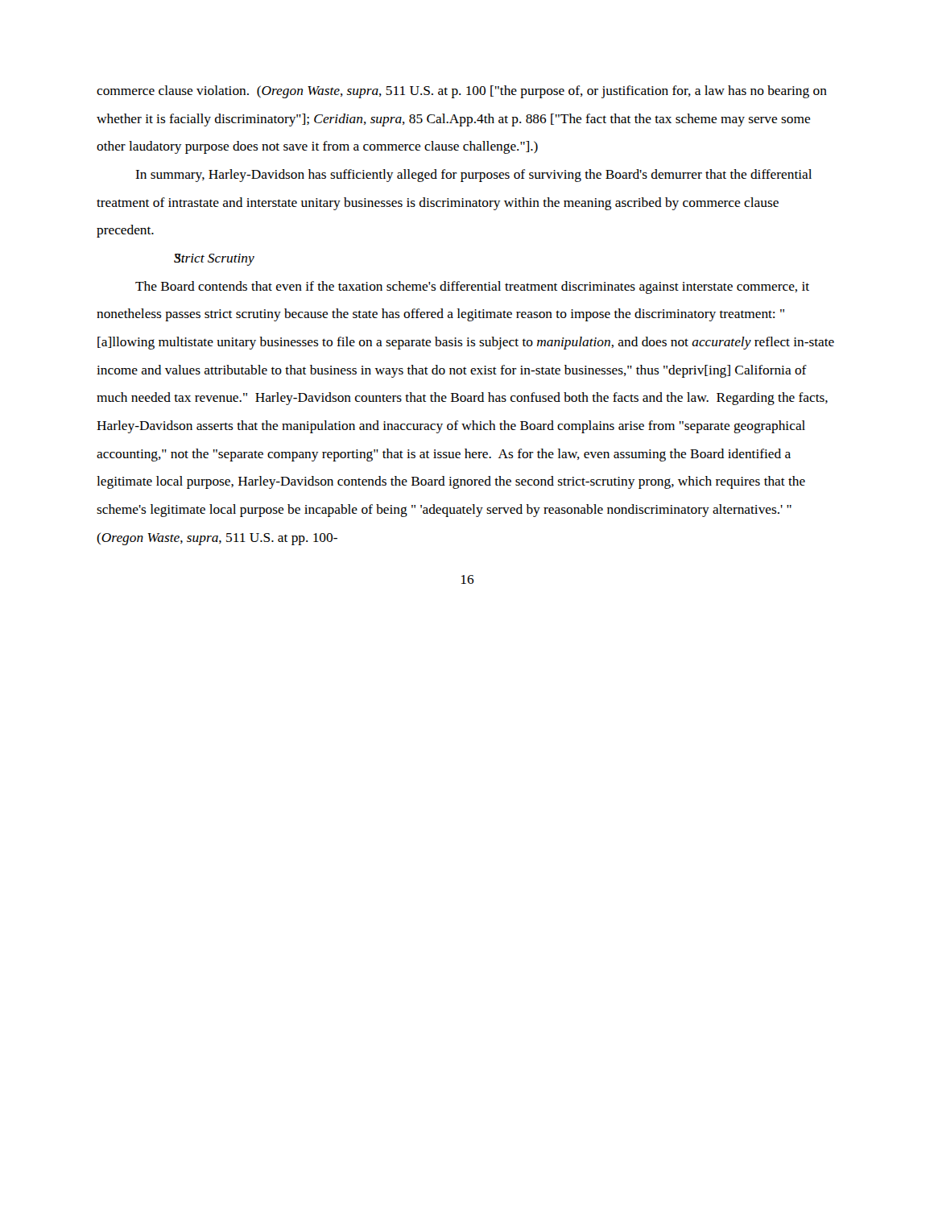commerce clause violation. (Oregon Waste, supra, 511 U.S. at p. 100 ["the purpose of, or justification for, a law has no bearing on whether it is facially discriminatory"]; Ceridian, supra, 85 Cal.App.4th at p. 886 ["The fact that the tax scheme may serve some other laudatory purpose does not save it from a commerce clause challenge."].)
In summary, Harley-Davidson has sufficiently alleged for purposes of surviving the Board's demurrer that the differential treatment of intrastate and interstate unitary businesses is discriminatory within the meaning ascribed by commerce clause precedent.
3. Strict Scrutiny
The Board contends that even if the taxation scheme's differential treatment discriminates against interstate commerce, it nonetheless passes strict scrutiny because the state has offered a legitimate reason to impose the discriminatory treatment: "[a]llowing multistate unitary businesses to file on a separate basis is subject to manipulation, and does not accurately reflect in-state income and values attributable to that business in ways that do not exist for in-state businesses," thus "depriv[ing] California of much needed tax revenue." Harley-Davidson counters that the Board has confused both the facts and the law. Regarding the facts, Harley-Davidson asserts that the manipulation and inaccuracy of which the Board complains arise from "separate geographical accounting," not the "separate company reporting" that is at issue here. As for the law, even assuming the Board identified a legitimate local purpose, Harley-Davidson contends the Board ignored the second strict-scrutiny prong, which requires that the scheme's legitimate local purpose be incapable of being " 'adequately served by reasonable nondiscriminatory alternatives.' " (Oregon Waste, supra, 511 U.S. at pp. 100-
16